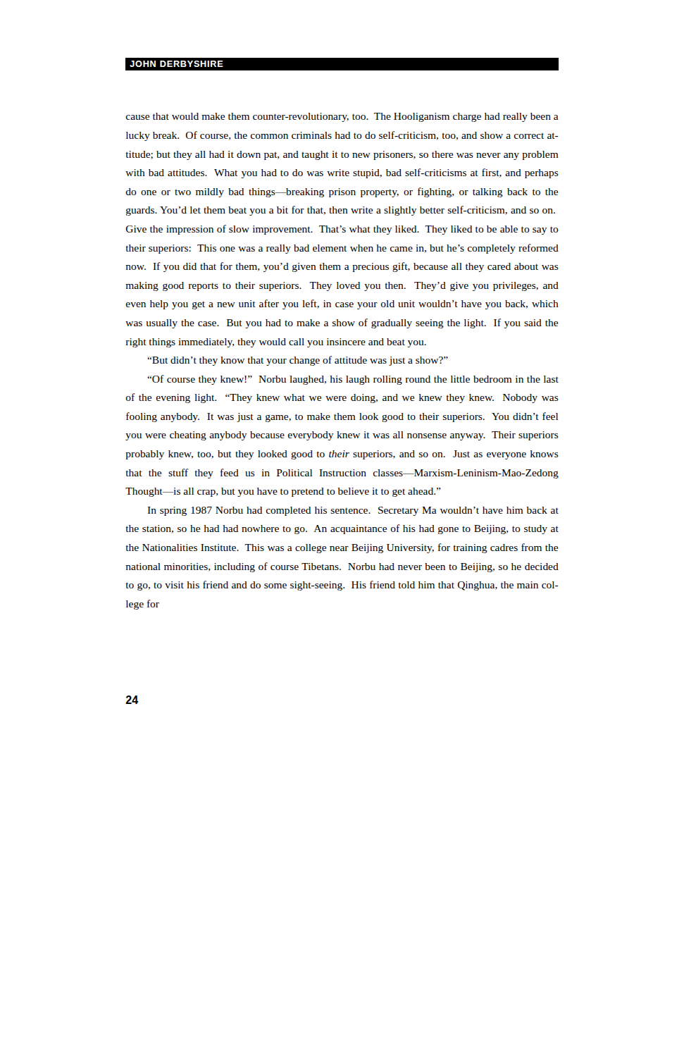JOHN DERBYSHIRE
cause that would make them counter-revolutionary, too. The Hooliganism charge had really been a lucky break. Of course, the common criminals had to do self-criticism, too, and show a correct attitude; but they all had it down pat, and taught it to new prisoners, so there was never any problem with bad attitudes. What you had to do was write stupid, bad self-criticisms at first, and perhaps do one or two mildly bad things—breaking prison property, or fighting, or talking back to the guards. You’d let them beat you a bit for that, then write a slightly better self-criticism, and so on. Give the impression of slow improvement. That’s what they liked. They liked to be able to say to their superiors: This one was a really bad element when he came in, but he’s completely reformed now. If you did that for them, you’d given them a precious gift, because all they cared about was making good reports to their superiors. They loved you then. They’d give you privileges, and even help you get a new unit after you left, in case your old unit wouldn’t have you back, which was usually the case. But you had to make a show of gradually seeing the light. If you said the right things immediately, they would call you insincere and beat you.
“But didn’t they know that your change of attitude was just a show?”
“Of course they knew!” Norbu laughed, his laugh rolling round the little bedroom in the last of the evening light. “They knew what we were doing, and we knew they knew. Nobody was fooling anybody. It was just a game, to make them look good to their superiors. You didn’t feel you were cheating anybody because everybody knew it was all nonsense anyway. Their superiors probably knew, too, but they looked good to their superiors, and so on. Just as everyone knows that the stuff they feed us in Political Instruction classes—Marxism-Leninism-Mao-Zedong Thought—is all crap, but you have to pretend to believe it to get ahead.”
In spring 1987 Norbu had completed his sentence. Secretary Ma wouldn’t have him back at the station, so he had had nowhere to go. An acquaintance of his had gone to Beijing, to study at the Nationalities Institute. This was a college near Beijing University, for training cadres from the national minorities, including of course Tibetans. Norbu had never been to Beijing, so he decided to go, to visit his friend and do some sight-seeing. His friend told him that Qinghua, the main college for
24